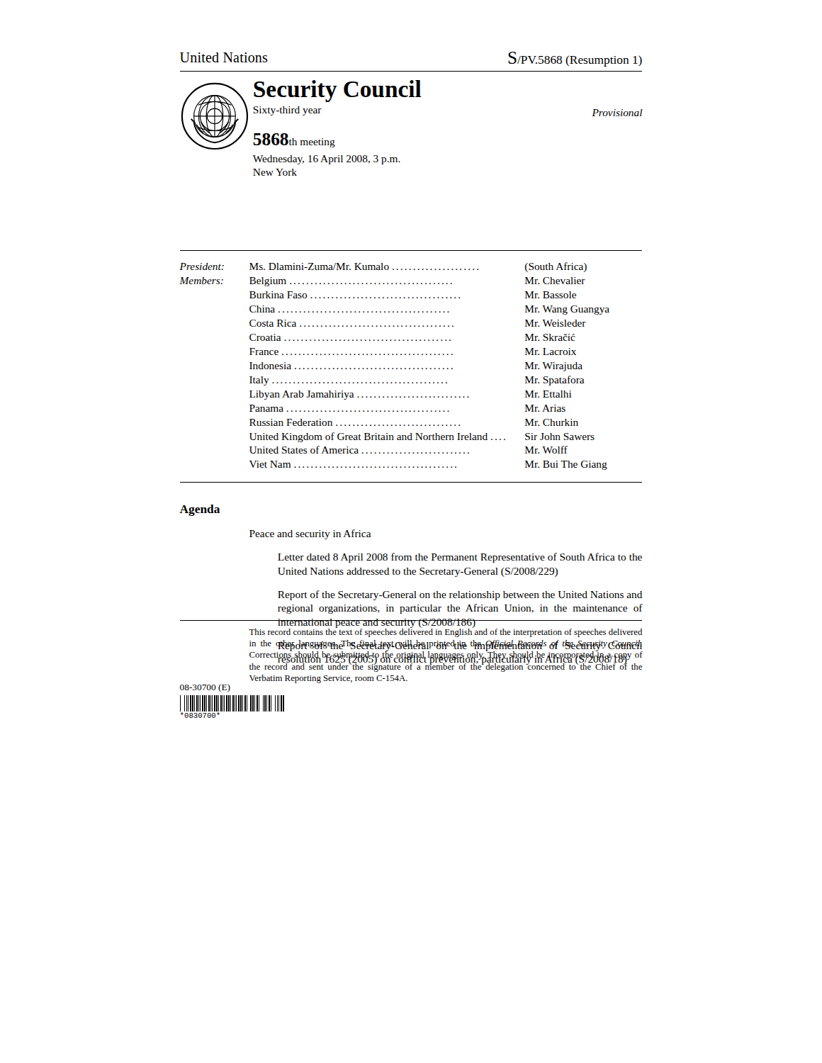United Nations
S/PV.5868 (Resumption 1)
Security Council
Sixty-third year
5868th meeting
Wednesday, 16 April 2008, 3 p.m.
New York
Provisional
| President: | Ms. Dlamini-Zuma/Mr. Kumalo ..................... | (South Africa) |
| Members: | Belgium ....................................... | Mr. Chevalier |
| | Burkina Faso .................................... | Mr. Bassole |
| | China ......................................... | Mr. Wang Guangya |
| | Costa Rica ..................................... | Mr. Weisleder |
| | Croatia ........................................ | Mr. Skračić |
| | France ......................................... | Mr. Lacroix |
| | Indonesia ...................................... | Mr. Wirajuda |
| | Italy .......................................... | Mr. Spatafora |
| | Libyan Arab Jamahiriya ........................... | Mr. Ettalhi |
| | Panama ....................................... | Mr. Arias |
| | Russian Federation .............................. | Mr. Churkin |
| | United Kingdom of Great Britain and Northern Ireland .... | Sir John Sawers |
| | United States of America .......................... | Mr. Wolff |
| | Viet Nam ....................................... | Mr. Bui The Giang |
Agenda
Peace and security in Africa
Letter dated 8 April 2008 from the Permanent Representative of South Africa to the United Nations addressed to the Secretary-General (S/2008/229)
Report of the Secretary-General on the relationship between the United Nations and regional organizations, in particular the African Union, in the maintenance of international peace and security (S/2008/186)
Report of the Secretary-General on the implementation of Security Council resolution 1625 (2005) on conflict prevention, particularly in Africa (S/2008/18)
This record contains the text of speeches delivered in English and of the interpretation of speeches delivered in the other languages. The final text will be printed in the Official Records of the Security Council. Corrections should be submitted to the original languages only. They should be incorporated in a copy of the record and sent under the signature of a member of the delegation concerned to the Chief of the Verbatim Reporting Service, room C-154A.
08-30700 (E)
*0830700*